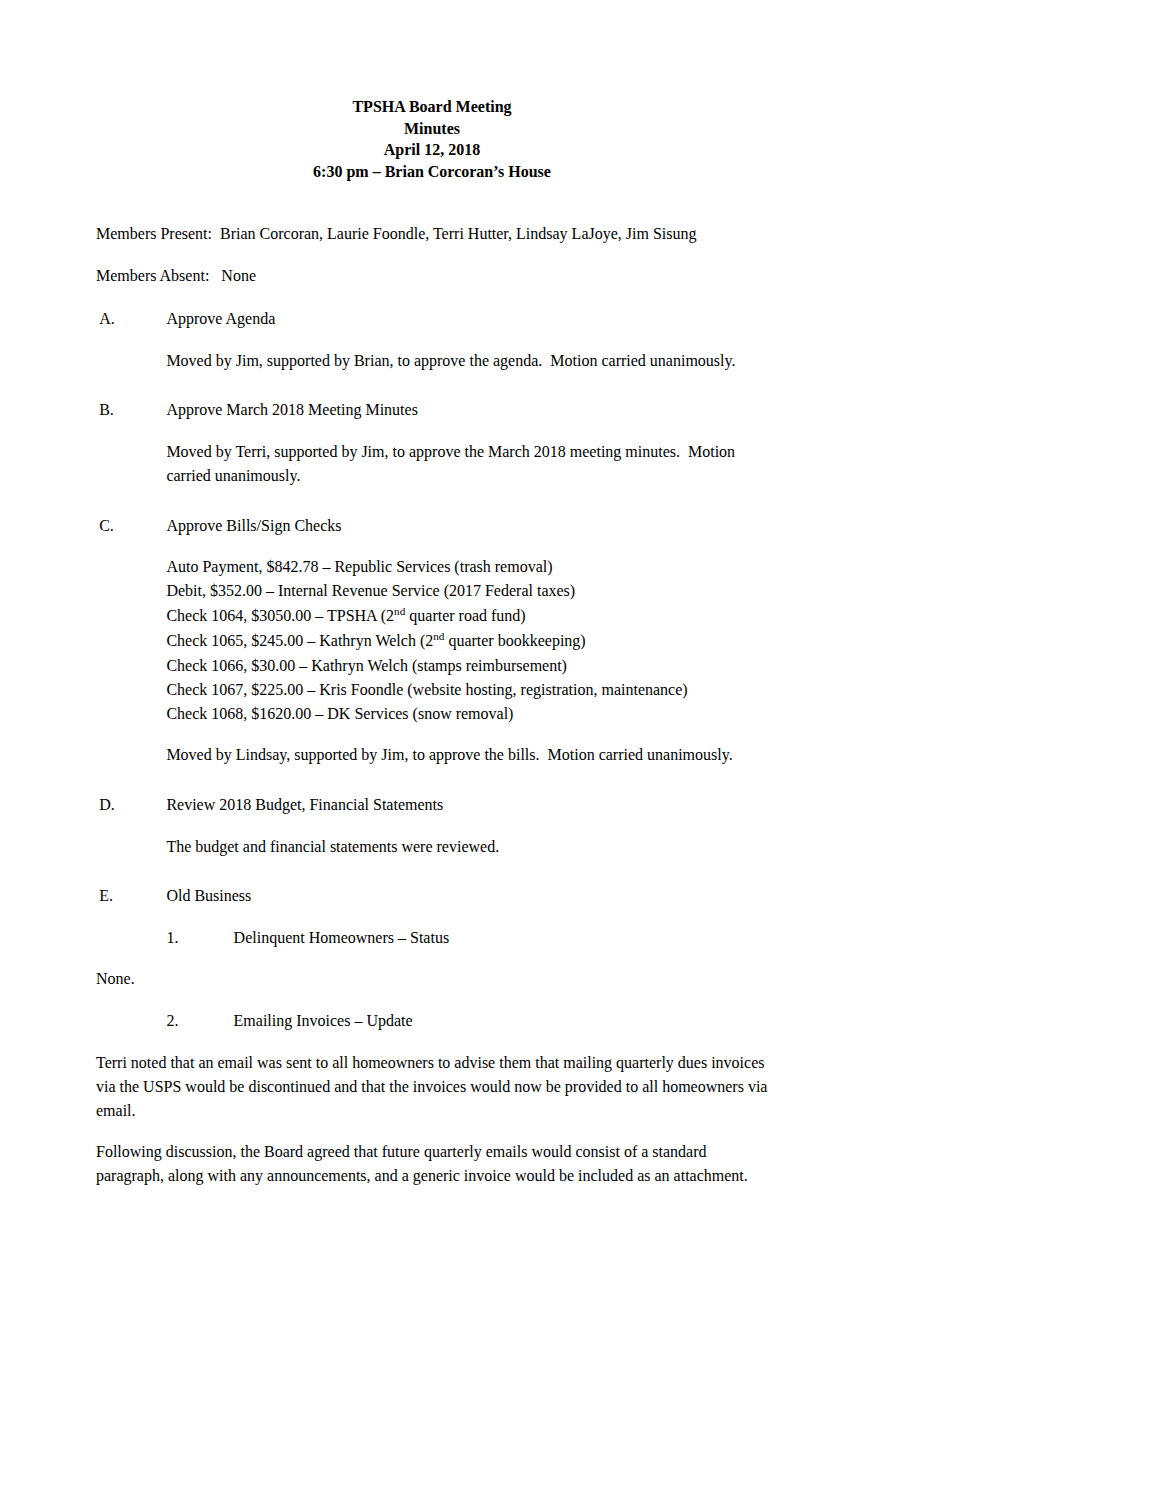TPSHA Board Meeting
Minutes
April 12, 2018
6:30 pm – Brian Corcoran’s House
Members Present: Brian Corcoran, Laurie Foondle, Terri Hutter, Lindsay LaJoye, Jim Sisung
Members Absent: None
A.
Approve Agenda
Moved by Jim, supported by Brian, to approve the agenda. Motion carried unanimously.
B.
Approve March 2018 Meeting Minutes
Moved by Terri, supported by Jim, to approve the March 2018 meeting minutes. Motion carried unanimously.
C.
Approve Bills/Sign Checks
Auto Payment, $842.78 – Republic Services (trash removal)
Debit, $352.00 – Internal Revenue Service (2017 Federal taxes)
Check 1064, $3050.00 – TPSHA (2nd quarter road fund)
Check 1065, $245.00 – Kathryn Welch (2nd quarter bookkeeping)
Check 1066, $30.00 – Kathryn Welch (stamps reimbursement)
Check 1067, $225.00 – Kris Foondle (website hosting, registration, maintenance)
Check 1068, $1620.00 – DK Services (snow removal)
Moved by Lindsay, supported by Jim, to approve the bills. Motion carried unanimously.
D.
Review 2018 Budget, Financial Statements
The budget and financial statements were reviewed.
E.
Old Business
1.
Delinquent Homeowners – Status
None.
2.
Emailing Invoices – Update
Terri noted that an email was sent to all homeowners to advise them that mailing quarterly dues invoices via the USPS would be discontinued and that the invoices would now be provided to all homeowners via email.
Following discussion, the Board agreed that future quarterly emails would consist of a standard paragraph, along with any announcements, and a generic invoice would be included as an attachment.